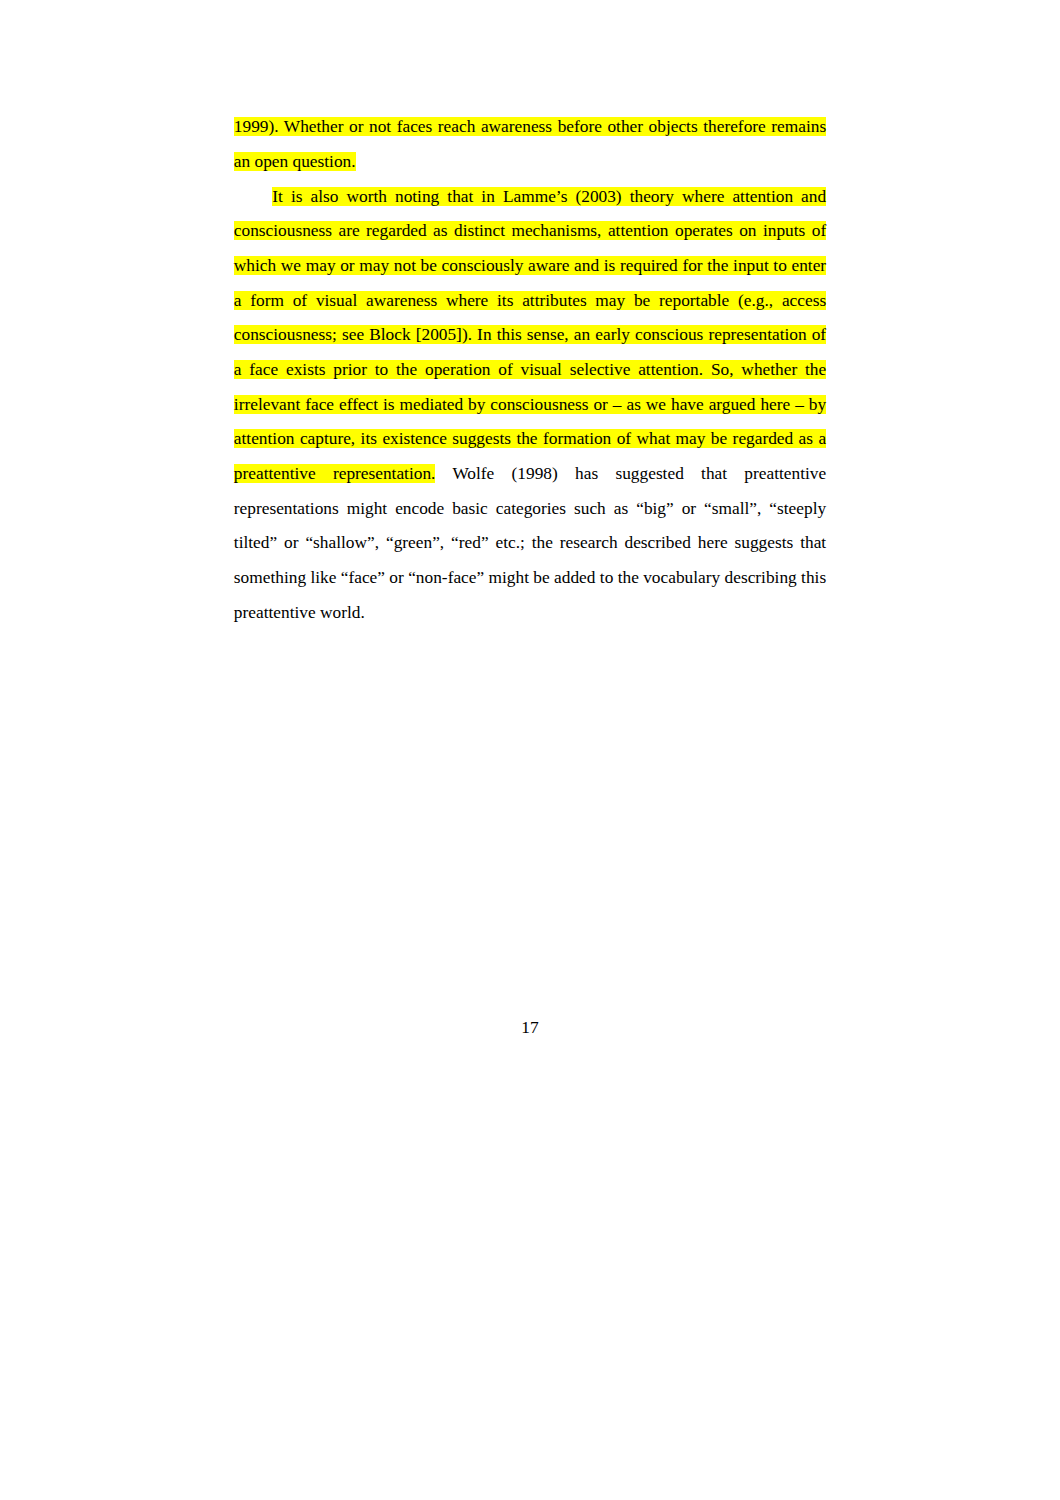1999). Whether or not faces reach awareness before other objects therefore remains an open question.
It is also worth noting that in Lamme’s (2003) theory where attention and consciousness are regarded as distinct mechanisms, attention operates on inputs of which we may or may not be consciously aware and is required for the input to enter a form of visual awareness where its attributes may be reportable (e.g., access consciousness; see Block [2005]). In this sense, an early conscious representation of a face exists prior to the operation of visual selective attention. So, whether the irrelevant face effect is mediated by consciousness or – as we have argued here – by attention capture, its existence suggests the formation of what may be regarded as a preattentive representation. Wolfe (1998) has suggested that preattentive representations might encode basic categories such as “big” or “small”, “steeply tilted” or “shallow”, “green”, “red” etc.; the research described here suggests that something like “face” or “non-face” might be added to the vocabulary describing this preattentive world.
17